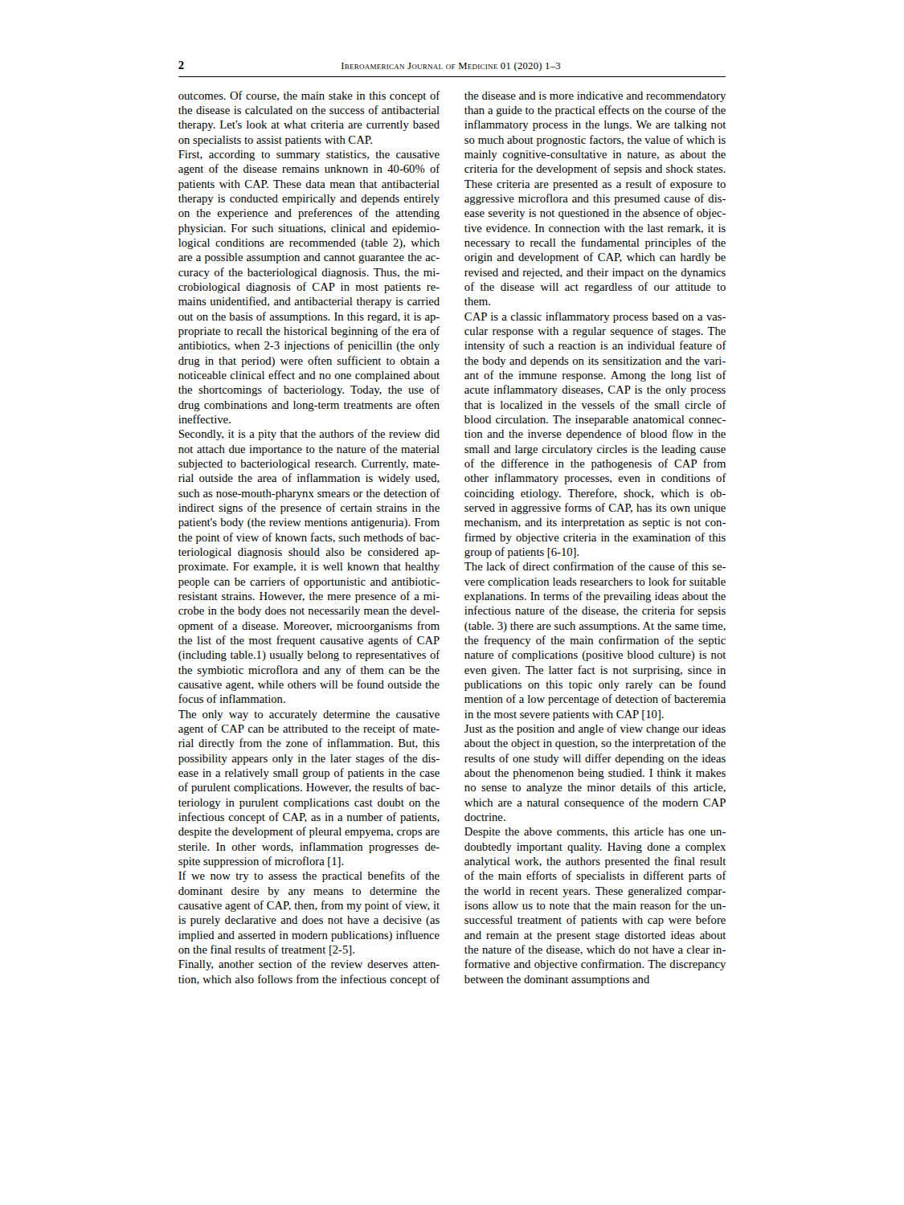2 Iberoamerican Journal of Medicine 01 (2020) 1–3
outcomes. Of course, the main stake in this concept of the disease is calculated on the success of antibacterial therapy. Let's look at what criteria are currently based on specialists to assist patients with CAP.
First, according to summary statistics, the causative agent of the disease remains unknown in 40-60% of patients with CAP. These data mean that antibacterial therapy is conducted empirically and depends entirely on the experience and preferences of the attending physician. For such situations, clinical and epidemiological conditions are recommended (table 2), which are a possible assumption and cannot guarantee the accuracy of the bacteriological diagnosis. Thus, the microbiological diagnosis of CAP in most patients remains unidentified, and antibacterial therapy is carried out on the basis of assumptions. In this regard, it is appropriate to recall the historical beginning of the era of antibiotics, when 2-3 injections of penicillin (the only drug in that period) were often sufficient to obtain a noticeable clinical effect and no one complained about the shortcomings of bacteriology. Today, the use of drug combinations and long-term treatments are often ineffective.
Secondly, it is a pity that the authors of the review did not attach due importance to the nature of the material subjected to bacteriological research. Currently, material outside the area of inflammation is widely used, such as nose-mouth-pharynx smears or the detection of indirect signs of the presence of certain strains in the patient's body (the review mentions antigenuria). From the point of view of known facts, such methods of bacteriological diagnosis should also be considered approximate. For example, it is well known that healthy people can be carriers of opportunistic and antibiotic-resistant strains. However, the mere presence of a microbe in the body does not necessarily mean the development of a disease. Moreover, microorganisms from the list of the most frequent causative agents of CAP (including table.1) usually belong to representatives of the symbiotic microflora and any of them can be the causative agent, while others will be found outside the focus of inflammation.
The only way to accurately determine the causative agent of CAP can be attributed to the receipt of material directly from the zone of inflammation. But, this possibility appears only in the later stages of the disease in a relatively small group of patients in the case of purulent complications. However, the results of bacteriology in purulent complications cast doubt on the infectious concept of CAP, as in a number of patients, despite the development of pleural empyema, crops are sterile. In other words, inflammation progresses despite suppression of microflora [1].
If we now try to assess the practical benefits of the dominant desire by any means to determine the causative agent of CAP, then, from my point of view, it is purely declarative and does not have a decisive (as implied and asserted in modern publications) influence on the final results of treatment [2-5].
Finally, another section of the review deserves attention, which also follows from the infectious concept of the disease and is more indicative and recommendatory than a guide to the practical effects on the course of the inflammatory process in the lungs. We are talking not so much about prognostic factors, the value of which is mainly cognitive-consultative in nature, as about the criteria for the development of sepsis and shock states. These criteria are presented as a result of exposure to aggressive microflora and this presumed cause of disease severity is not questioned in the absence of objective evidence. In connection with the last remark, it is necessary to recall the fundamental principles of the origin and development of CAP, which can hardly be revised and rejected, and their impact on the dynamics of the disease will act regardless of our attitude to them.
CAP is a classic inflammatory process based on a vascular response with a regular sequence of stages. The intensity of such a reaction is an individual feature of the body and depends on its sensitization and the variant of the immune response. Among the long list of acute inflammatory diseases, CAP is the only process that is localized in the vessels of the small circle of blood circulation. The inseparable anatomical connection and the inverse dependence of blood flow in the small and large circulatory circles is the leading cause of the difference in the pathogenesis of CAP from other inflammatory processes, even in conditions of coinciding etiology. Therefore, shock, which is observed in aggressive forms of CAP, has its own unique mechanism, and its interpretation as septic is not confirmed by objective criteria in the examination of this group of patients [6-10].
The lack of direct confirmation of the cause of this severe complication leads researchers to look for suitable explanations. In terms of the prevailing ideas about the infectious nature of the disease, the criteria for sepsis (table. 3) there are such assumptions. At the same time, the frequency of the main confirmation of the septic nature of complications (positive blood culture) is not even given. The latter fact is not surprising, since in publications on this topic only rarely can be found mention of a low percentage of detection of bacteremia in the most severe patients with CAP [10].
Just as the position and angle of view change our ideas about the object in question, so the interpretation of the results of one study will differ depending on the ideas about the phenomenon being studied. I think it makes no sense to analyze the minor details of this article, which are a natural consequence of the modern CAP doctrine.
Despite the above comments, this article has one undoubtedly important quality. Having done a complex analytical work, the authors presented the final result of the main efforts of specialists in different parts of the world in recent years. These generalized comparisons allow us to note that the main reason for the unsuccessful treatment of patients with cap were before and remain at the present stage distorted ideas about the nature of the disease, which do not have a clear informative and objective confirmation. The discrepancy between the dominant assumptions and